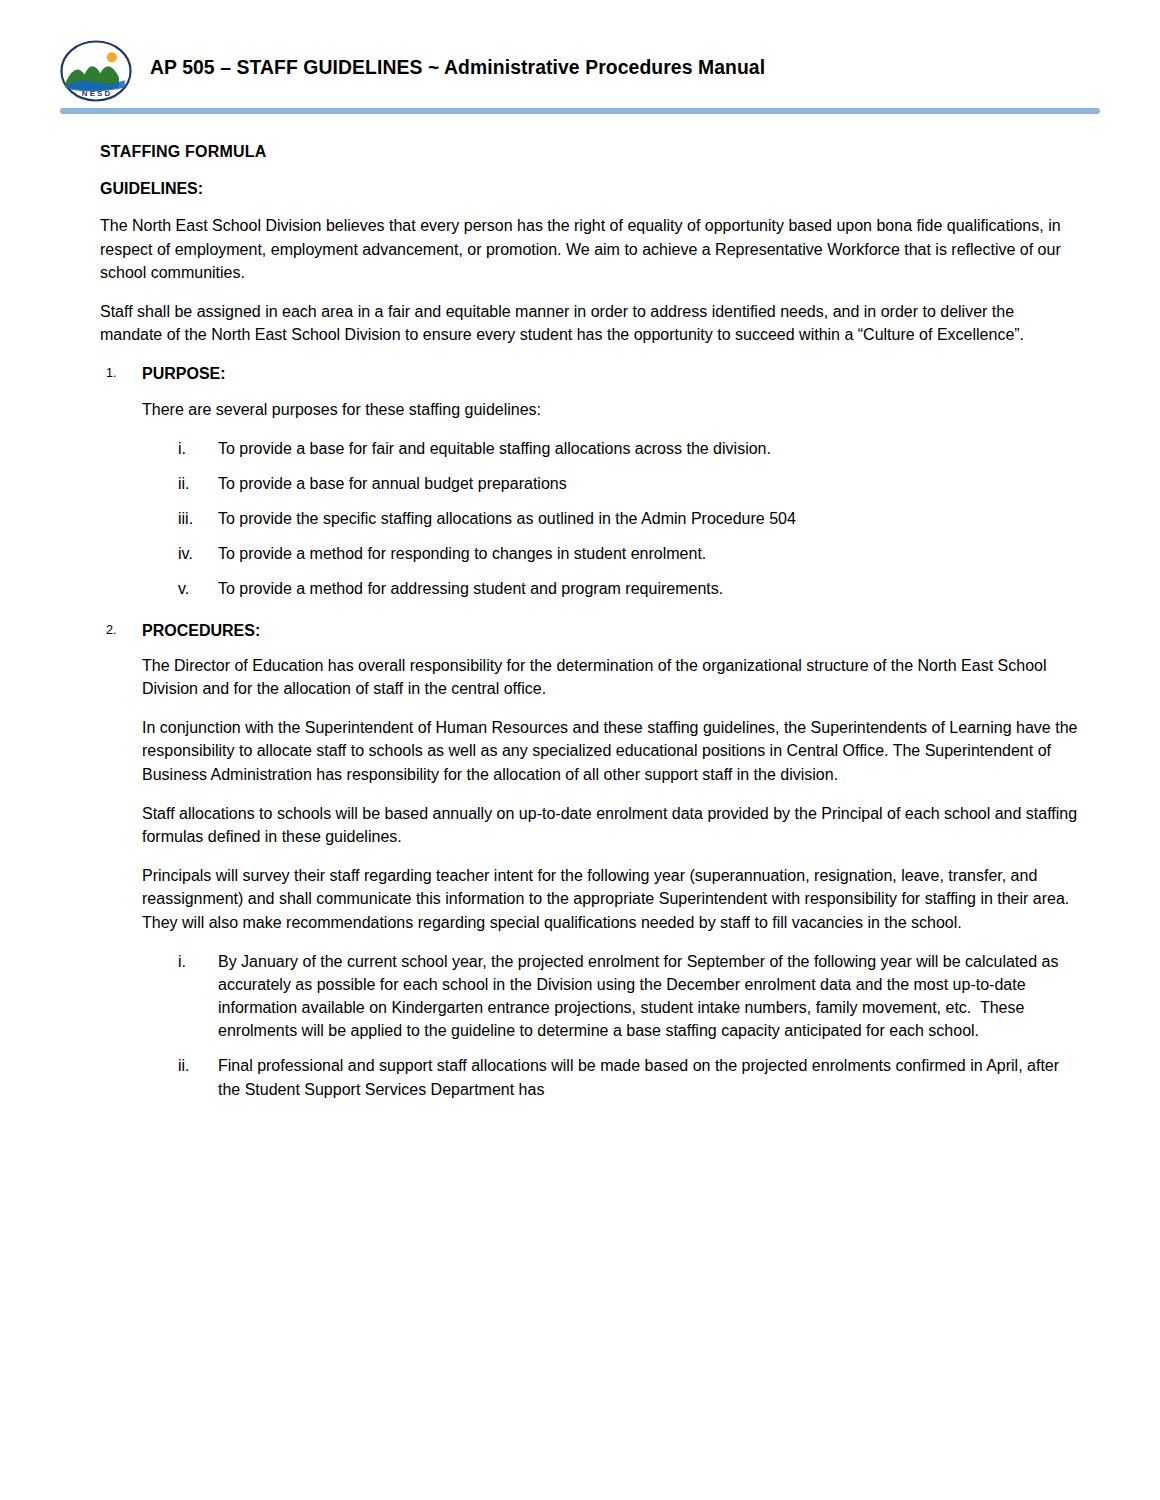N E S D
AP 505 – STAFF GUIDELINES ~ Administrative Procedures Manual
STAFFING FORMULA
GUIDELINES:
The North East School Division believes that every person has the right of equality of opportunity based upon bona fide qualifications, in respect of employment, employment advancement, or promotion. We aim to achieve a Representative Workforce that is reflective of our school communities.
Staff shall be assigned in each area in a fair and equitable manner in order to address identified needs, and in order to deliver the mandate of the North East School Division to ensure every student has the opportunity to succeed within a “Culture of Excellence”.
PURPOSE:
There are several purposes for these staffing guidelines:
To provide a base for fair and equitable staffing allocations across the division.
To provide a base for annual budget preparations
To provide the specific staffing allocations as outlined in the Admin Procedure 504
To provide a method for responding to changes in student enrolment.
To provide a method for addressing student and program requirements.
PROCEDURES:
The Director of Education has overall responsibility for the determination of the organizational structure of the North East School Division and for the allocation of staff in the central office.
In conjunction with the Superintendent of Human Resources and these staffing guidelines, the Superintendents of Learning have the responsibility to allocate staff to schools as well as any specialized educational positions in Central Office. The Superintendent of Business Administration has responsibility for the allocation of all other support staff in the division.
Staff allocations to schools will be based annually on up-to-date enrolment data provided by the Principal of each school and staffing formulas defined in these guidelines.
Principals will survey their staff regarding teacher intent for the following year (superannuation, resignation, leave, transfer, and reassignment) and shall communicate this information to the appropriate Superintendent with responsibility for staffing in their area. They will also make recommendations regarding special qualifications needed by staff to fill vacancies in the school.
By January of the current school year, the projected enrolment for September of the following year will be calculated as accurately as possible for each school in the Division using the December enrolment data and the most up-to-date information available on Kindergarten entrance projections, student intake numbers, family movement, etc. These enrolments will be applied to the guideline to determine a base staffing capacity anticipated for each school.
Final professional and support staff allocations will be made based on the projected enrolments confirmed in April, after the Student Support Services Department has